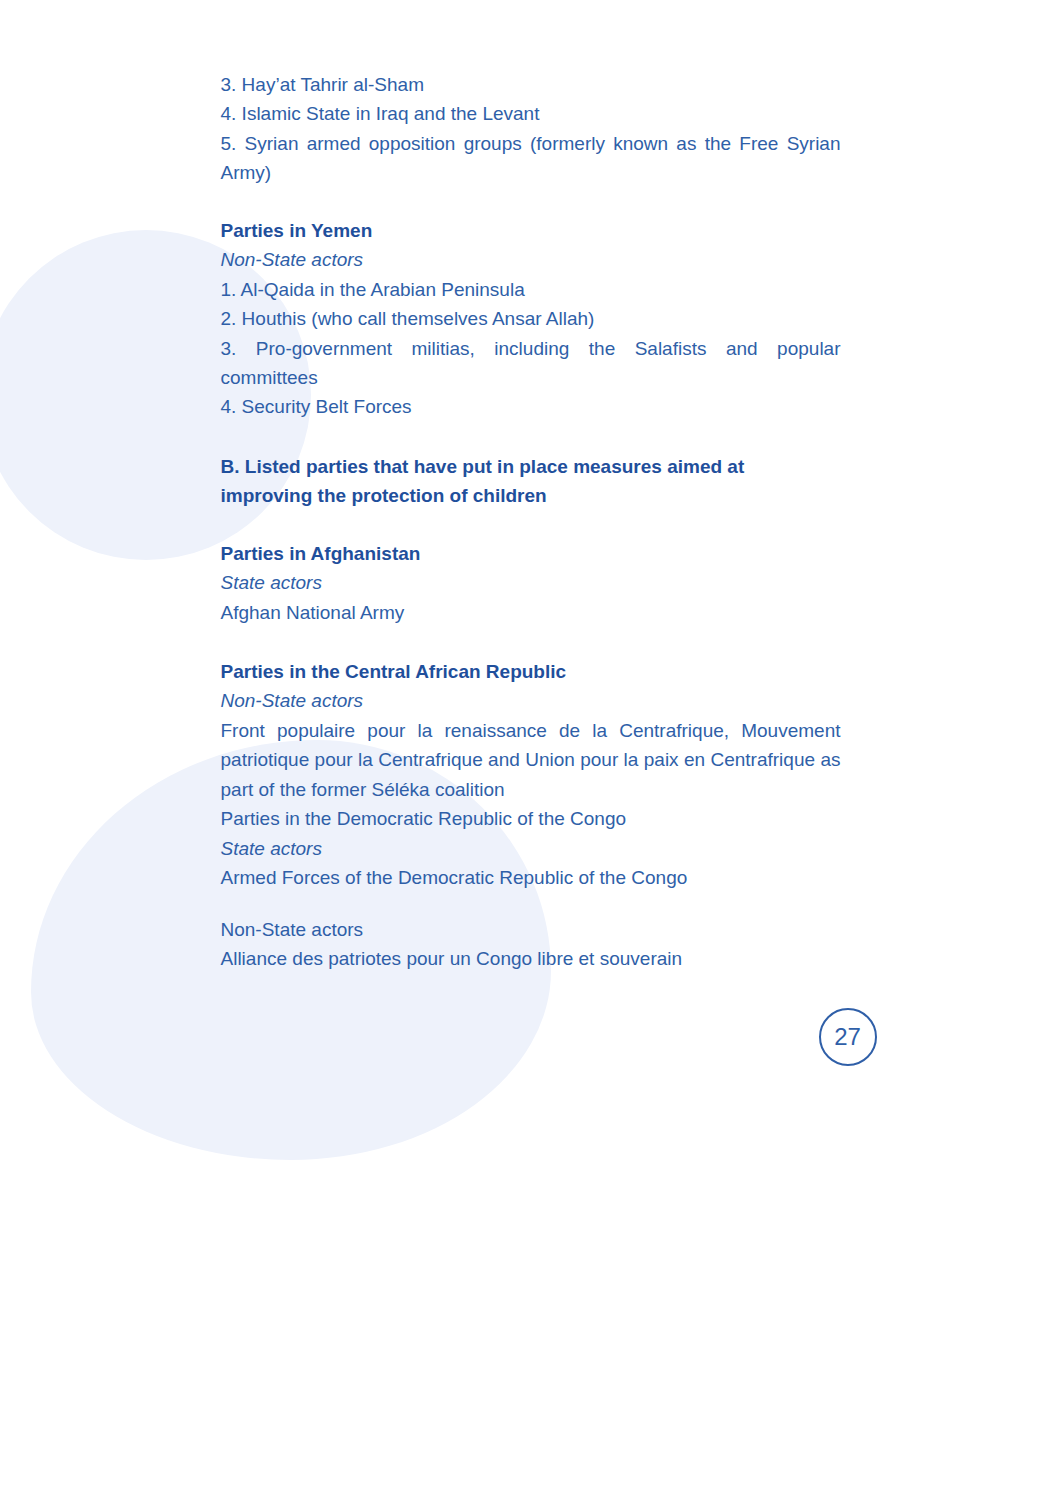3. Hay’at Tahrir al-Sham
4. Islamic State in Iraq and the Levant
5. Syrian armed opposition groups (formerly known as the Free Syrian Army)
Parties in Yemen
Non-State actors
1. Al-Qaida in the Arabian Peninsula
2. Houthis (who call themselves Ansar Allah)
3. Pro-government militias, including the Salafists and popular committees
4. Security Belt Forces
B. Listed parties that have put in place measures aimed at improving the protection of children
Parties in Afghanistan
State actors
Afghan National Army
Parties in the Central African Republic
Non-State actors
Front populaire pour la renaissance de la Centrafrique, Mouvement patriotique pour la Centrafrique and Union pour la paix en Centrafrique as part of the former Séléka coalition
Parties in the Democratic Republic of the Congo
State actors
Armed Forces of the Democratic Republic of the Congo
Non-State actors
Alliance des patriotes pour un Congo libre et souverain
27